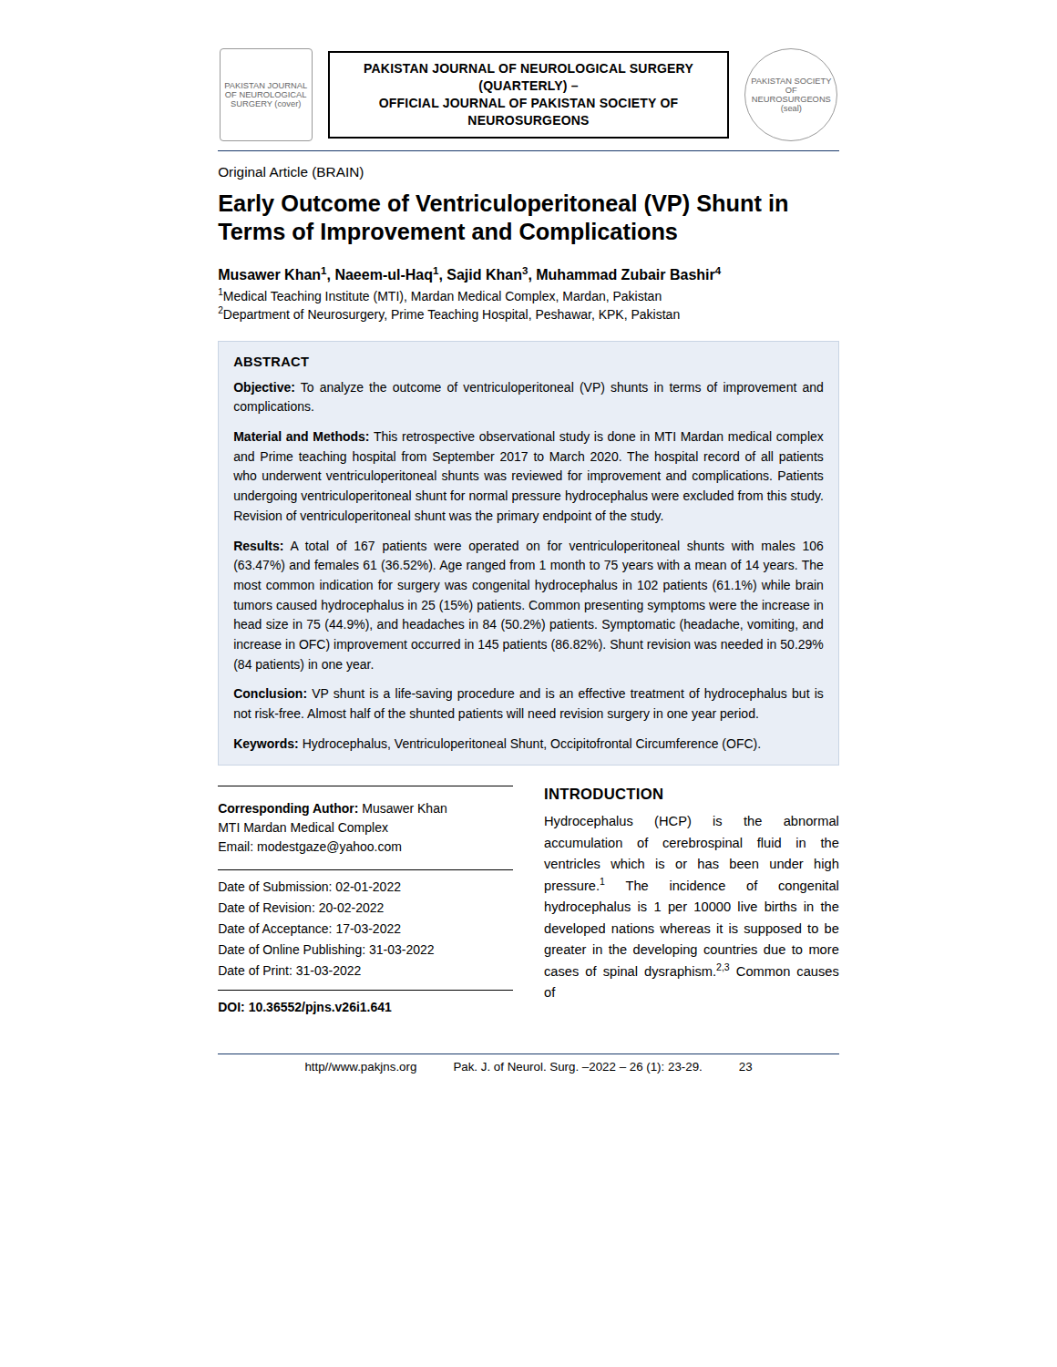PAKISTAN JOURNAL OF NEUROLOGICAL SURGERY (cover)
PAKISTAN JOURNAL OF NEUROLOGICAL SURGERY (QUARTERLY) –
OFFICIAL JOURNAL OF PAKISTAN SOCIETY OF NEUROSURGEONS
PAKISTAN SOCIETY OF NEUROSURGEONS (seal)
Original Article (BRAIN)
Early Outcome of Ventriculoperitoneal (VP) Shunt in Terms of Improvement and Complications
Musawer Khan1, Naeem-ul-Haq1, Sajid Khan3, Muhammad Zubair Bashir4
1Medical Teaching Institute (MTI), Mardan Medical Complex, Mardan, Pakistan
2Department of Neurosurgery, Prime Teaching Hospital, Peshawar, KPK, Pakistan
ABSTRACT
Objective: To analyze the outcome of ventriculoperitoneal (VP) shunts in terms of improvement and complications.
Material and Methods: This retrospective observational study is done in MTI Mardan medical complex and Prime teaching hospital from September 2017 to March 2020. The hospital record of all patients who underwent ventriculoperitoneal shunts was reviewed for improvement and complications. Patients undergoing ventriculoperitoneal shunt for normal pressure hydrocephalus were excluded from this study. Revision of ventriculoperitoneal shunt was the primary endpoint of the study.
Results: A total of 167 patients were operated on for ventriculoperitoneal shunts with males 106 (63.47%) and females 61 (36.52%). Age ranged from 1 month to 75 years with a mean of 14 years. The most common indication for surgery was congenital hydrocephalus in 102 patients (61.1%) while brain tumors caused hydrocephalus in 25 (15%) patients. Common presenting symptoms were the increase in head size in 75 (44.9%), and headaches in 84 (50.2%) patients. Symptomatic (headache, vomiting, and increase in OFC) improvement occurred in 145 patients (86.82%). Shunt revision was needed in 50.29% (84 patients) in one year.
Conclusion: VP shunt is a life-saving procedure and is an effective treatment of hydrocephalus but is not risk-free. Almost half of the shunted patients will need revision surgery in one year period.
Keywords: Hydrocephalus, Ventriculoperitoneal Shunt, Occipitofrontal Circumference (OFC).
Corresponding Author: Musawer Khan
MTI Mardan Medical Complex
Email: modestgaze@yahoo.com
Date of Submission: 02-01-2022
Date of Revision: 20-02-2022
Date of Acceptance: 17-03-2022
Date of Online Publishing: 31-03-2022
Date of Print: 31-03-2022
DOI: 10.36552/pjns.v26i1.641
INTRODUCTION
Hydrocephalus (HCP) is the abnormal accumulation of cerebrospinal fluid in the ventricles which is or has been under high pressure.1 The incidence of congenital hydrocephalus is 1 per 10000 live births in the developed nations whereas it is supposed to be greater in the developing countries due to more cases of spinal dysraphism.2,3 Common causes of
http//www.pakjns.org Pak. J. of Neurol. Surg. –2022 – 26 (1): 23-29. 23